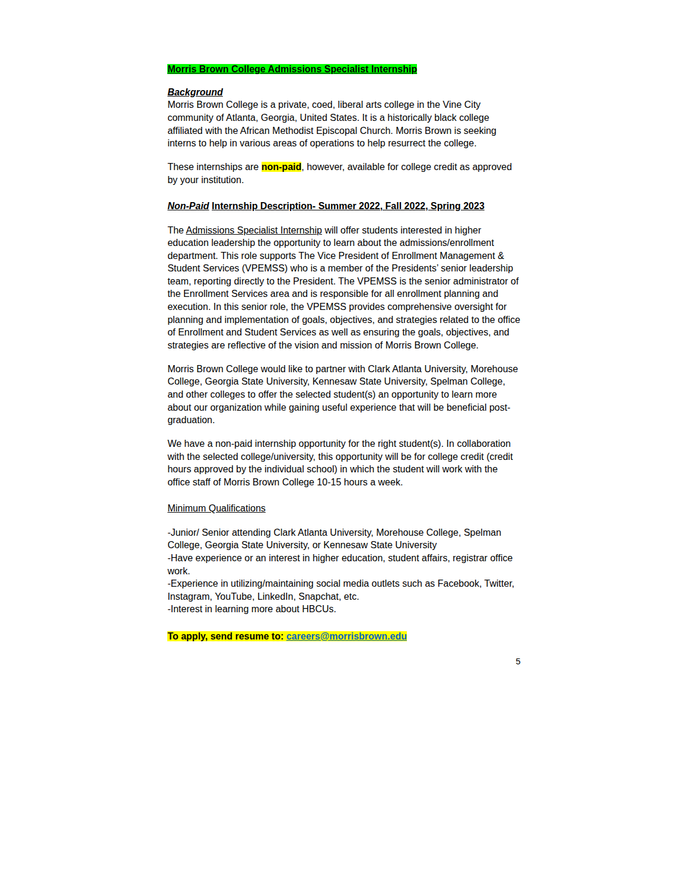Morris Brown College Admissions Specialist Internship
Background
Morris Brown College is a private, coed, liberal arts college in the Vine City community of Atlanta, Georgia, United States. It is a historically black college affiliated with the African Methodist Episcopal Church. Morris Brown is seeking interns to help in various areas of operations to help resurrect the college.
These internships are non-paid, however, available for college credit as approved by your institution.
Non-Paid Internship Description- Summer 2022, Fall 2022, Spring 2023
The Admissions Specialist Internship will offer students interested in higher education leadership the opportunity to learn about the admissions/enrollment department. This role supports The Vice President of Enrollment Management & Student Services (VPEMSS) who is a member of the Presidents’ senior leadership team, reporting directly to the President. The VPEMSS is the senior administrator of the Enrollment Services area and is responsible for all enrollment planning and execution. In this senior role, the VPEMSS provides comprehensive oversight for planning and implementation of goals, objectives, and strategies related to the office of Enrollment and Student Services as well as ensuring the goals, objectives, and strategies are reflective of the vision and mission of Morris Brown College.
Morris Brown College would like to partner with Clark Atlanta University, Morehouse College, Georgia State University, Kennesaw State University, Spelman College, and other colleges to offer the selected student(s) an opportunity to learn more about our organization while gaining useful experience that will be beneficial post-graduation.
We have a non-paid internship opportunity for the right student(s). In collaboration with the selected college/university, this opportunity will be for college credit (credit hours approved by the individual school) in which the student will work with the office staff of Morris Brown College 10-15 hours a week.
Minimum Qualifications
-Junior/ Senior attending Clark Atlanta University, Morehouse College, Spelman College, Georgia State University, or Kennesaw State University
-Have experience or an interest in higher education, student affairs, registrar office work.
-Experience in utilizing/maintaining social media outlets such as Facebook, Twitter, Instagram, YouTube, LinkedIn, Snapchat, etc.
-Interest in learning more about HBCUs.
To apply, send resume to: careers@morrisbrown.edu
5